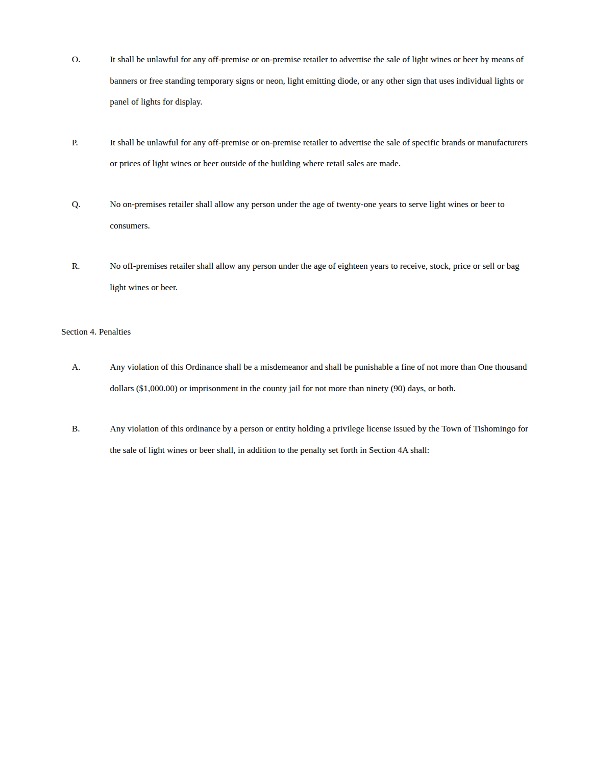O. It shall be unlawful for any off-premise or on-premise retailer to advertise the sale of light wines or beer by means of banners or free standing temporary signs or neon, light emitting diode, or any other sign that uses individual lights or panel of lights for display.
P. It shall be unlawful for any off-premise or on-premise retailer to advertise the sale of specific brands or manufacturers or prices of light wines or beer outside of the building where retail sales are made.
Q. No on-premises retailer shall allow any person under the age of twenty-one years to serve light wines or beer to consumers.
R. No off-premises retailer shall allow any person under the age of eighteen years to receive, stock, price or sell or bag light wines or beer.
Section 4. Penalties
A. Any violation of this Ordinance shall be a misdemeanor and shall be punishable a fine of not more than One thousand dollars ($1,000.00) or imprisonment in the county jail for not more than ninety (90) days, or both.
B. Any violation of this ordinance by a person or entity holding a privilege license issued by the Town of Tishomingo for the sale of light wines or beer shall, in addition to the penalty set forth in Section 4A shall: